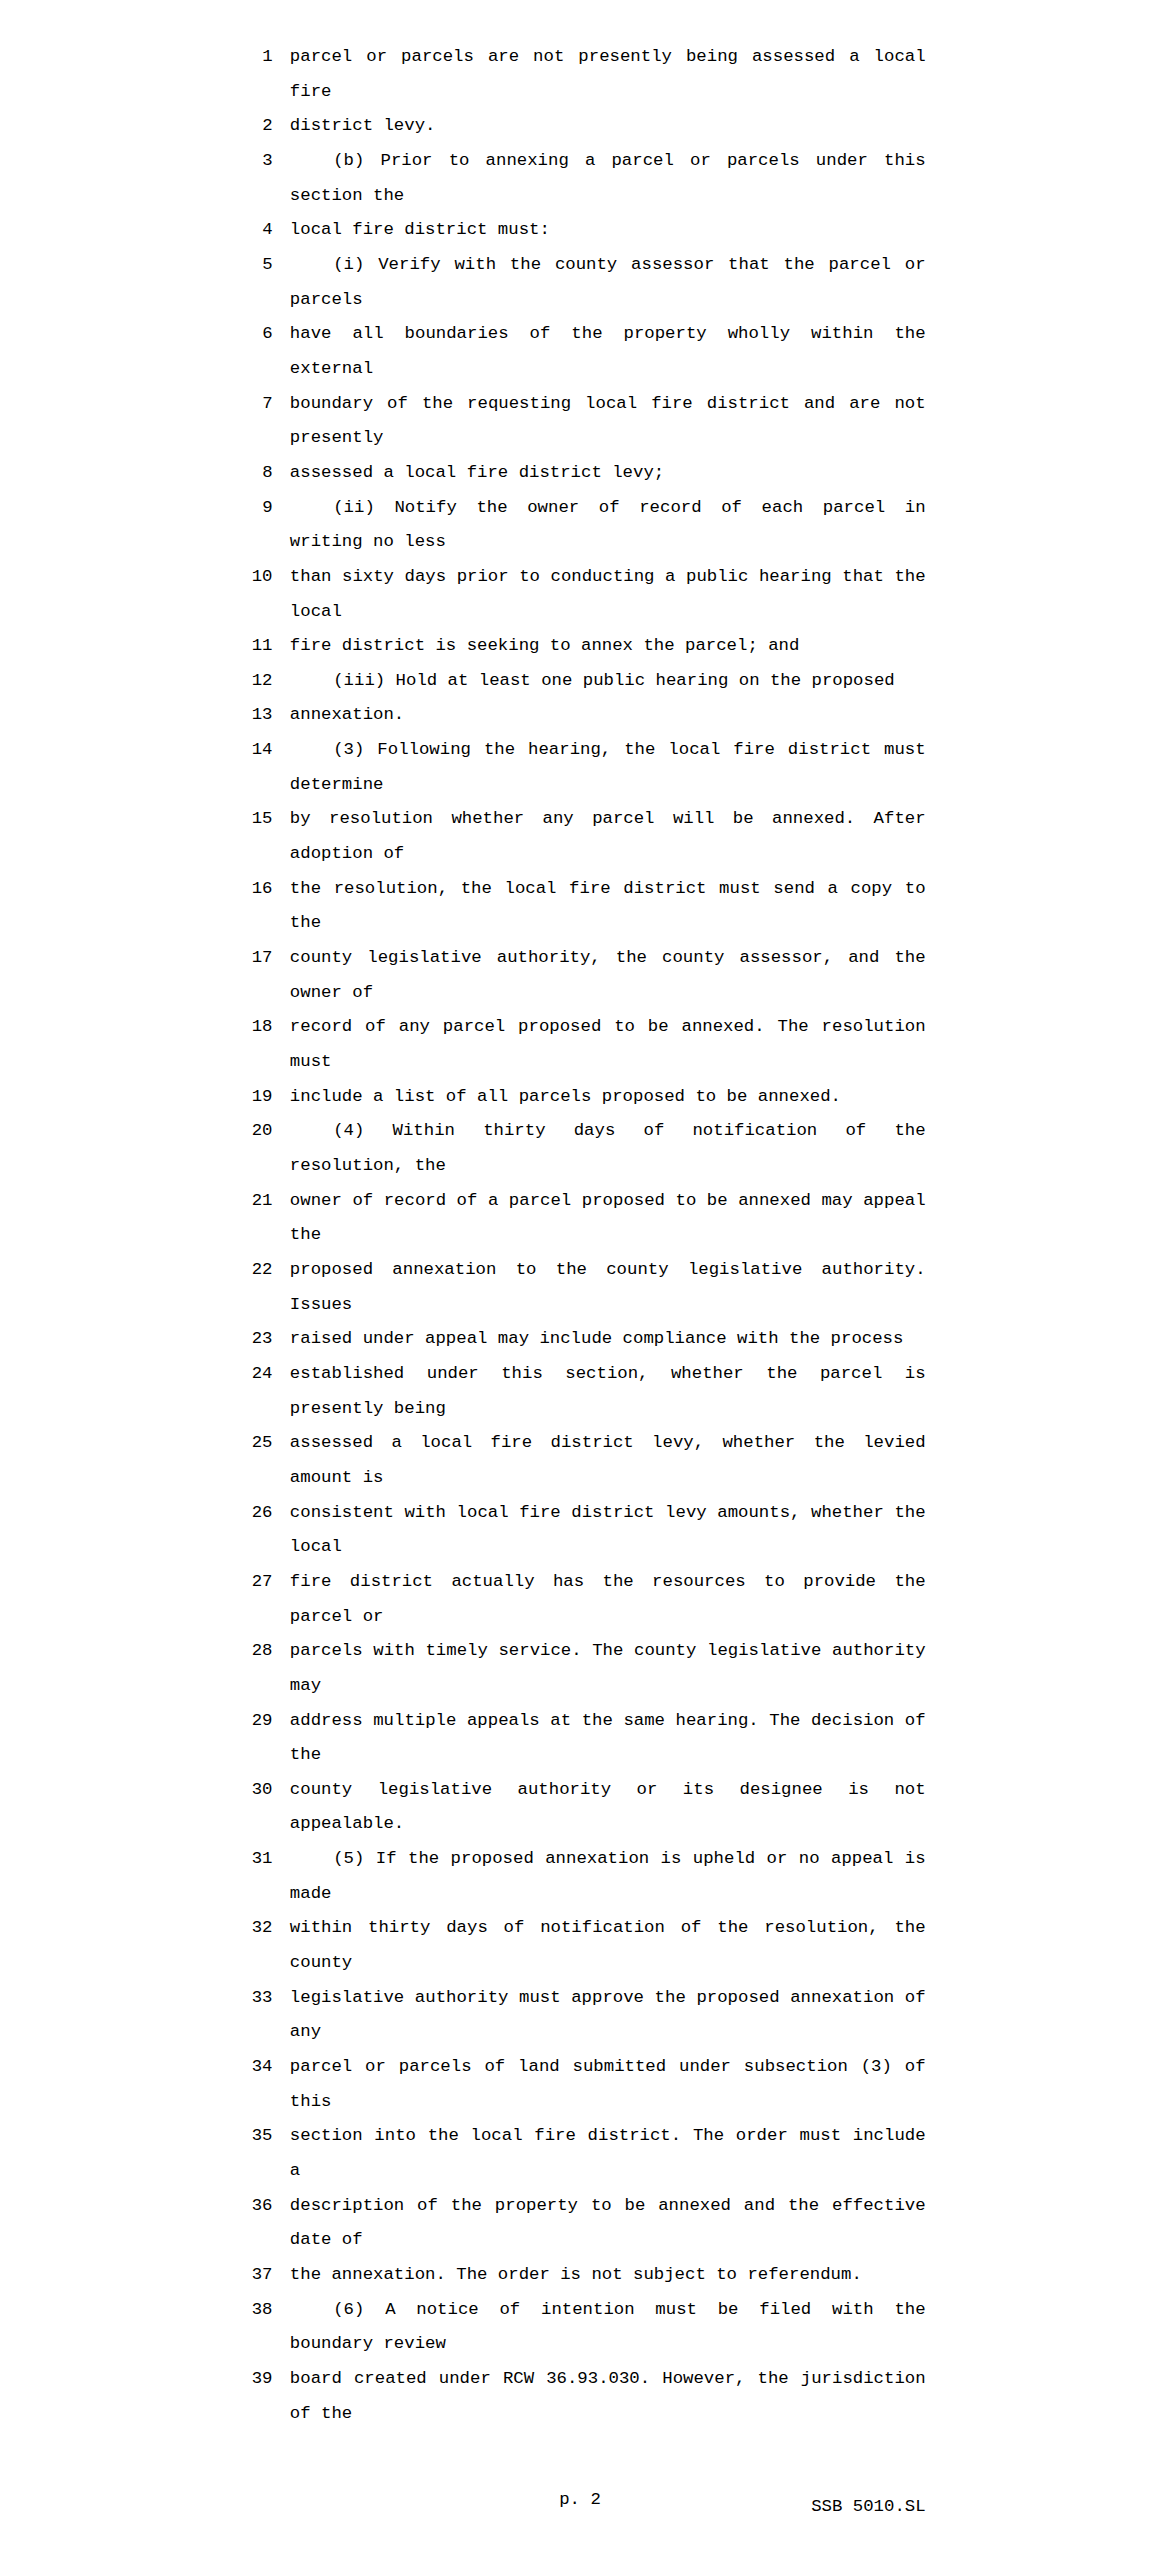parcel or parcels are not presently being assessed a local fire
district levy.
(b) Prior to annexing a parcel or parcels under this section the
local fire district must:
(i) Verify with the county assessor that the parcel or parcels
have all boundaries of the property wholly within the external
boundary of the requesting local fire district and are not presently
assessed a local fire district levy;
(ii) Notify the owner of record of each parcel in writing no less
than sixty days prior to conducting a public hearing that the local
fire district is seeking to annex the parcel; and
(iii) Hold at least one public hearing on the proposed
annexation.
(3) Following the hearing, the local fire district must determine
by resolution whether any parcel will be annexed. After adoption of
the resolution, the local fire district must send a copy to the
county legislative authority, the county assessor, and the owner of
record of any parcel proposed to be annexed. The resolution must
include a list of all parcels proposed to be annexed.
(4) Within thirty days of notification of the resolution, the
owner of record of a parcel proposed to be annexed may appeal the
proposed annexation to the county legislative authority. Issues
raised under appeal may include compliance with the process
established under this section, whether the parcel is presently being
assessed a local fire district levy, whether the levied amount is
consistent with local fire district levy amounts, whether the local
fire district actually has the resources to provide the parcel or
parcels with timely service. The county legislative authority may
address multiple appeals at the same hearing. The decision of the
county legislative authority or its designee is not appealable.
(5) If the proposed annexation is upheld or no appeal is made
within thirty days of notification of the resolution, the county
legislative authority must approve the proposed annexation of any
parcel or parcels of land submitted under subsection (3) of this
section into the local fire district. The order must include a
description of the property to be annexed and the effective date of
the annexation. The order is not subject to referendum.
(6) A notice of intention must be filed with the boundary review
board created under RCW 36.93.030. However, the jurisdiction of the
p. 2 SSB 5010.SL